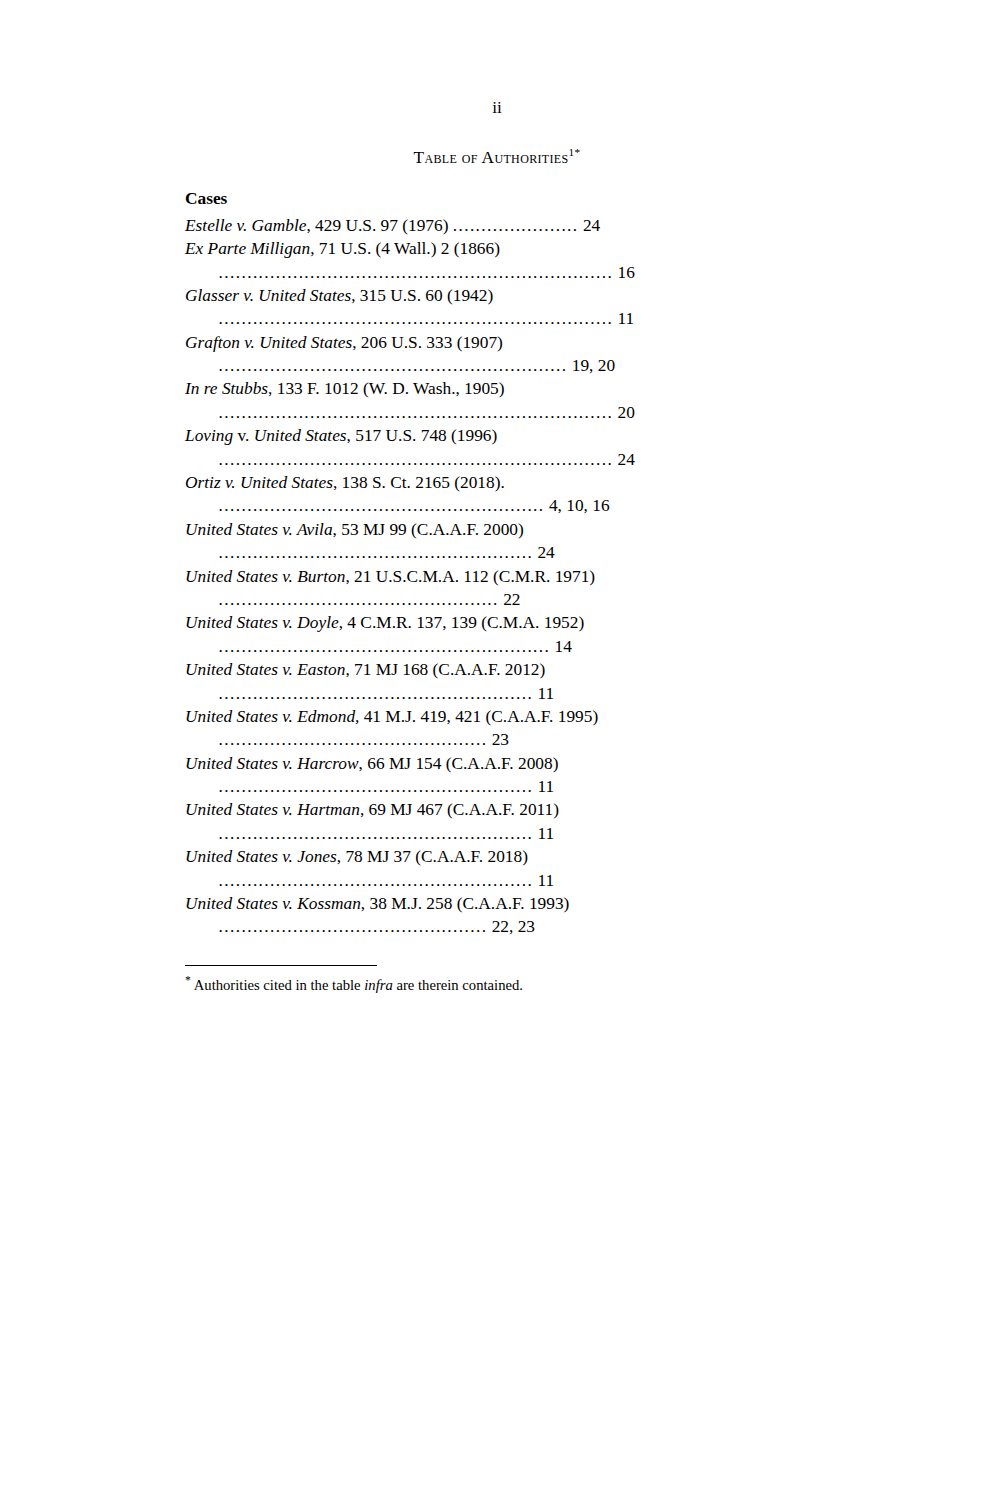ii
Table of Authorities1*
Cases
Estelle v. Gamble, 429 U.S. 97 (1976) ...................... 24
Ex Parte Milligan, 71 U.S. (4 Wall.) 2 (1866) ..................................................................... 16
Glasser v. United States, 315 U.S. 60 (1942) ..................................................................... 11
Grafton v. United States, 206 U.S. 333 (1907) ............................................................. 19, 20
In re Stubbs, 133 F. 1012 (W. D. Wash., 1905) ..................................................................... 20
Loving v. United States, 517 U.S. 748 (1996) ..................................................................... 24
Ortiz v. United States, 138 S. Ct. 2165 (2018). ......................................................... 4, 10, 16
United States v. Avila, 53 MJ 99 (C.A.A.F. 2000) ....................................................... 24
United States v. Burton, 21 U.S.C.M.A. 112 (C.M.R. 1971) ................................................. 22
United States v. Doyle, 4 C.M.R. 137, 139 (C.M.A. 1952) .......................................................... 14
United States v. Easton, 71 MJ 168 (C.A.A.F. 2012) ....................................................... 11
United States v. Edmond, 41 M.J. 419, 421 (C.A.A.F. 1995) ............................................... 23
United States v. Harcrow, 66 MJ 154 (C.A.A.F. 2008) ....................................................... 11
United States v. Hartman, 69 MJ 467 (C.A.A.F. 2011) ....................................................... 11
United States v. Jones, 78 MJ 37 (C.A.A.F. 2018) ....................................................... 11
United States v. Kossman, 38 M.J. 258 (C.A.A.F. 1993) ............................................... 22, 23
* Authorities cited in the table infra are therein contained.